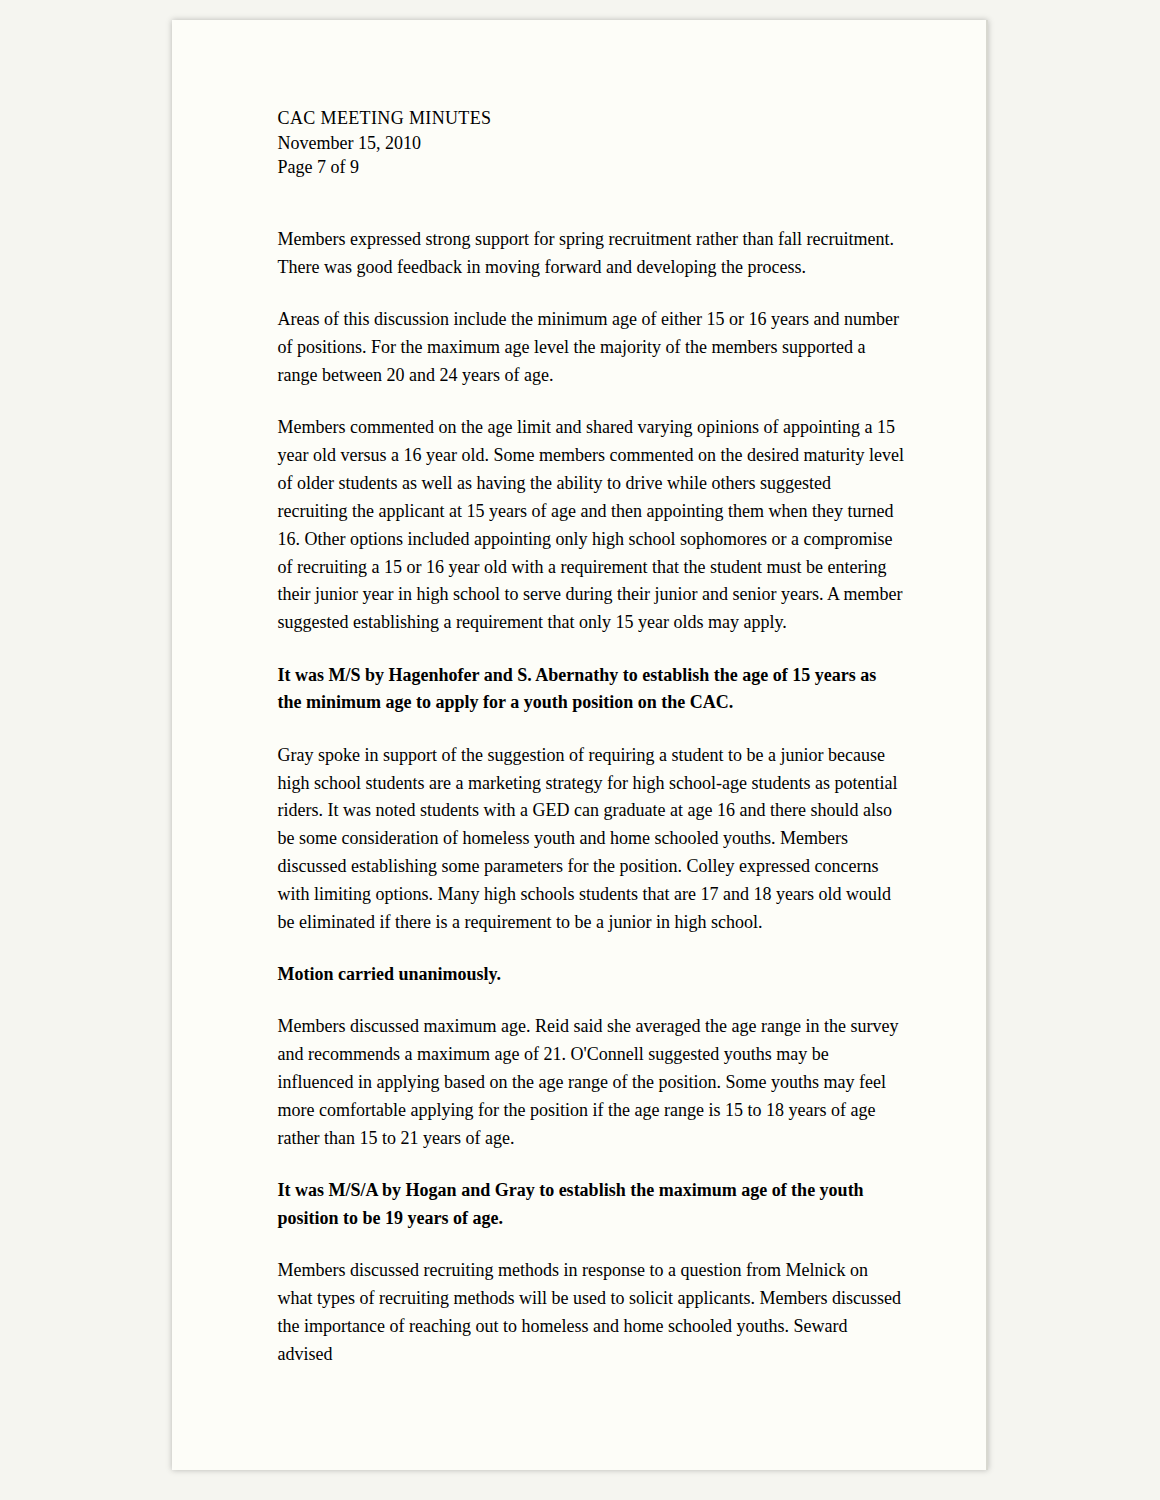CAC MEETING MINUTES
November 15, 2010
Page 7 of 9
Members expressed strong support for spring recruitment rather than fall recruitment. There was good feedback in moving forward and developing the process.
Areas of this discussion include the minimum age of either 15 or 16 years and number of positions. For the maximum age level the majority of the members supported a range between 20 and 24 years of age.
Members commented on the age limit and shared varying opinions of appointing a 15 year old versus a 16 year old. Some members commented on the desired maturity level of older students as well as having the ability to drive while others suggested recruiting the applicant at 15 years of age and then appointing them when they turned 16. Other options included appointing only high school sophomores or a compromise of recruiting a 15 or 16 year old with a requirement that the student must be entering their junior year in high school to serve during their junior and senior years. A member suggested establishing a requirement that only 15 year olds may apply.
It was M/S by Hagenhofer and S. Abernathy to establish the age of 15 years as the minimum age to apply for a youth position on the CAC.
Gray spoke in support of the suggestion of requiring a student to be a junior because high school students are a marketing strategy for high school-age students as potential riders. It was noted students with a GED can graduate at age 16 and there should also be some consideration of homeless youth and home schooled youths. Members discussed establishing some parameters for the position. Colley expressed concerns with limiting options. Many high schools students that are 17 and 18 years old would be eliminated if there is a requirement to be a junior in high school.
Motion carried unanimously.
Members discussed maximum age. Reid said she averaged the age range in the survey and recommends a maximum age of 21. O'Connell suggested youths may be influenced in applying based on the age range of the position. Some youths may feel more comfortable applying for the position if the age range is 15 to 18 years of age rather than 15 to 21 years of age.
It was M/S/A by Hogan and Gray to establish the maximum age of the youth position to be 19 years of age.
Members discussed recruiting methods in response to a question from Melnick on what types of recruiting methods will be used to solicit applicants. Members discussed the importance of reaching out to homeless and home schooled youths. Seward advised